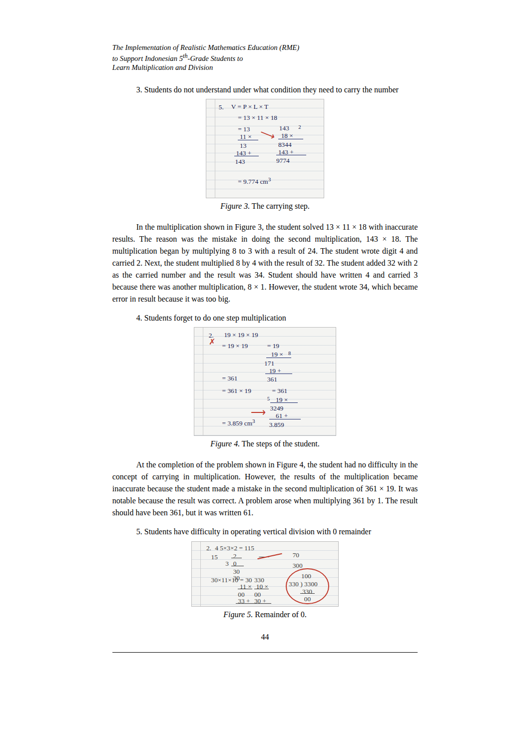The Implementation of Realistic Mathematics Education (RME) to Support Indonesian 5th-Grade Students to Learn Multiplication and Division
3. Students do not understand under what condition they need to carry the number
5.
V = P × L × T
= 13 × 11 × 18
= 13
11 ×
13
143 +
143
143
18 ×
2
8344
143 +
9774
⟶
= 9.774 cm3
Figure 3. The carrying step.
In the multiplication shown in Figure 3, the student solved 13 × 11 × 18 with inaccurate results. The reason was the mistake in doing the second multiplication, 143 × 18. The multiplication began by multiplying 8 to 3 with a result of 24. The student wrote digit 4 and carried 2. Next, the student multiplied 8 by 4 with the result of 32. The student added 32 with 2 as the carried number and the result was 34. Student should have written 4 and carried 3 because there was another multiplication, 8 × 1. However, the student wrote 34, which became error in result because it was too big.
4. Students forget to do one step multiplication
2.
19 × 19 × 19
= 19 × 19
= 19
19 ×
8
171
19 +
361
= 361
= 361 × 19
= 361
5
19 ×
3249
61 +
3.859
= 3.859 cm3
⟶
✗
Figure 4. The steps of the student.
At the completion of the problem shown in Figure 4, the student had no difficulty in the concept of carrying in multiplication. However, the results of the multiplication became inaccurate because the student made a mistake in the second multiplication of 361 × 19. It was notable because the result was correct. A problem arose when multiplying 361 by 1. The result should have been 361, but it was written 61.
5. Students have difficulty in operating vertical division with 0 remainder
2.
4 5×3×2 = 115
15
2
0
3
30
30
70
300
30×11×10 = 30
330
11 ×
10 ×
00
00
33 +
30 +
330
3300
100
330 ) 3300
330
00
bungkus yg bisa dimasukan kedalam
kardus adalah 100 buah mainan
Figure 5. Remainder of 0.
44